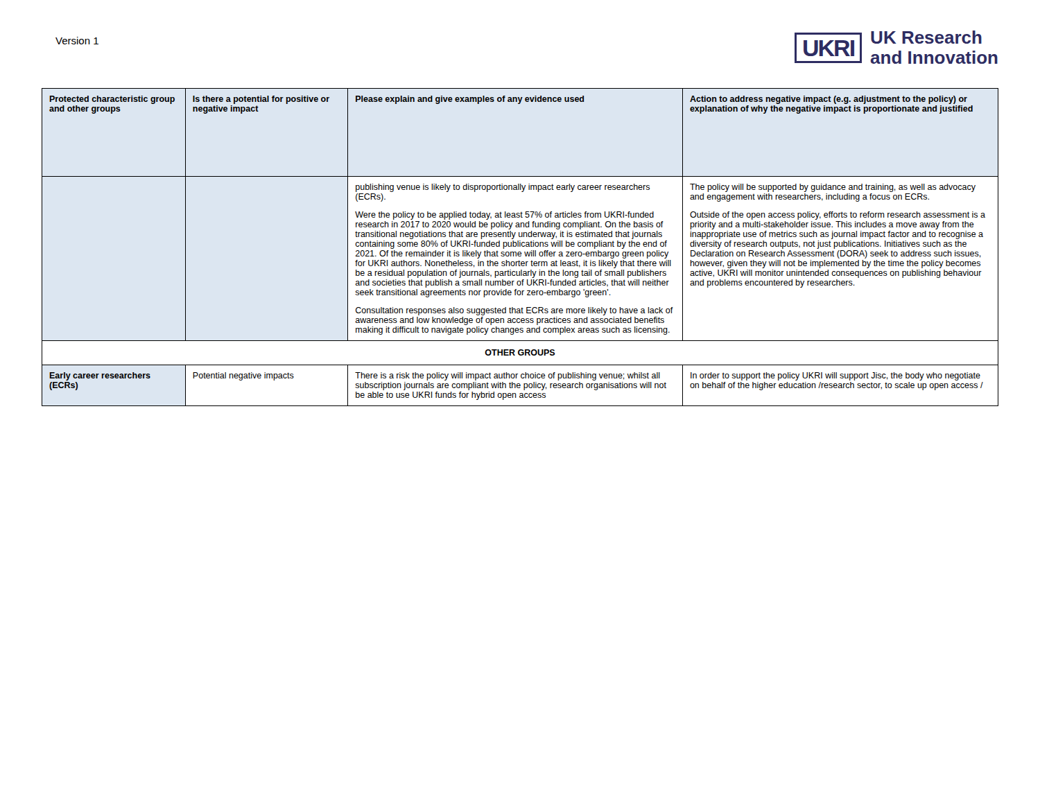Version 1
UKRI
UK Research
and Innovation
| Protected characteristic group and other groups | Is there a potential for positive or negative impact | Please explain and give examples of any evidence used | Action to address negative impact (e.g. adjustment to the policy) or explanation of why the negative impact is proportionate and justified |
| --- | --- | --- | --- |
| | | publishing venue is likely to disproportionally impact early career researchers (ECRs). Were the policy to be applied today, at least 57% of articles from UKRI-funded research in 2017 to 2020 would be policy and funding compliant. On the basis of transitional negotiations that are presently underway, it is estimated that journals containing some 80% of UKRI-funded publications will be compliant by the end of 2021. Of the remainder it is likely that some will offer a zero-embargo green policy for UKRI authors. Nonetheless, in the shorter term at least, it is likely that there will be a residual population of journals, particularly in the long tail of small publishers and societies that publish a small number of UKRI-funded articles, that will neither seek transitional agreements nor provide for zero-embargo 'green'. Consultation responses also suggested that ECRs are more likely to have a lack of awareness and low knowledge of open access practices and associated benefits making it difficult to navigate policy changes and complex areas such as licensing. | The policy will be supported by guidance and training, as well as advocacy and engagement with researchers, including a focus on ECRs. Outside of the open access policy, efforts to reform research assessment is a priority and a multi-stakeholder issue. This includes a move away from the inappropriate use of metrics such as journal impact factor and to recognise a diversity of research outputs, not just publications. Initiatives such as the Declaration on Research Assessment (DORA) seek to address such issues, however, given they will not be implemented by the time the policy becomes active, UKRI will monitor unintended consequences on publishing behaviour and problems encountered by researchers. |
| OTHER GROUPS |
| Early career researchers (ECRs) | Potential negative impacts | There is a risk the policy will impact author choice of publishing venue; whilst all subscription journals are compliant with the policy, research organisations will not be able to use UKRI funds for hybrid open access | In order to support the policy UKRI will support Jisc, the body who negotiate on behalf of the higher education /research sector, to scale up open access / |